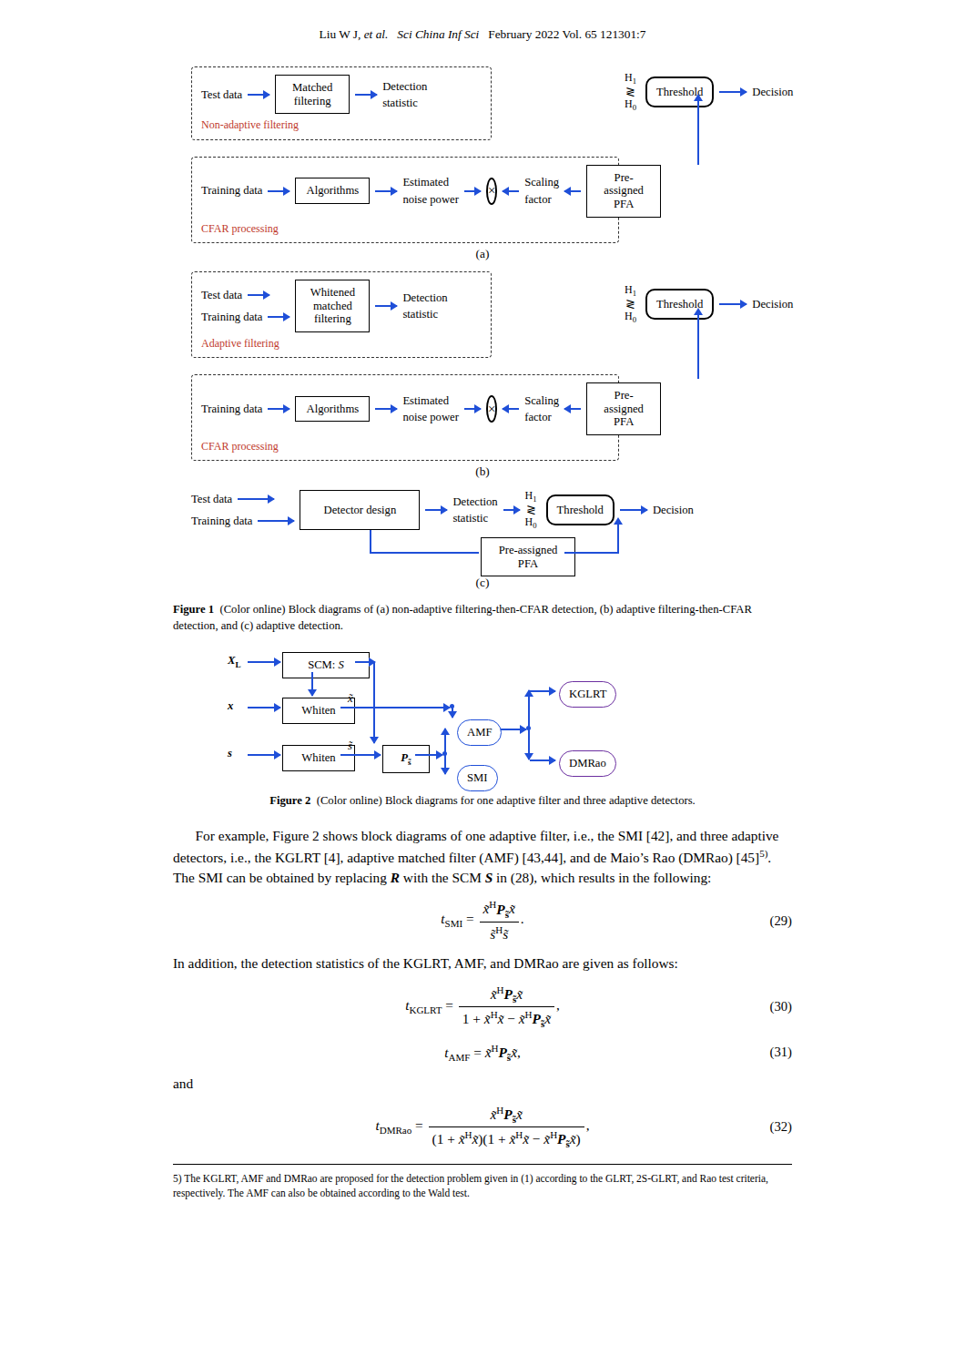Liu W J, et al. Sci China Inf Sci February 2022 Vol. 65 121301:7
Test data Matched
filtering Detection
statistic
Non-adaptive filtering
Training data Algorithms Estimated
noise power × Scaling
factor Pre-assigned
PFA
CFAR processing
H1≷H0 Threshold Decision
(a)
Test data
Training data
Whitened
matched
filtering Detection
statistic
Adaptive filtering
Training data Algorithms Estimated
noise power × Scaling
factor Pre-assigned
PFA
CFAR processing
H1≷H0 Threshold Decision
(b)
Test data
Training data
Detector design Detection
statistic H1≷H0 Threshold Decision
Pre-assigned
PFA
(c)
Figure 1 (Color online) Block diagrams of (a) non-adaptive filtering-then-CFAR detection, (b) adaptive filtering-then-CFAR detection, and (c) adaptive detection.
XL
x
s
SCM: S
Whiten
Whiten
x̃
s̃
Ps̃
AMF
SMI
KGLRT
DMRao
Figure 2 (Color online) Block diagrams for one adaptive filter and three adaptive detectors.
For example, Figure 2 shows block diagrams of one adaptive filter, i.e., the SMI [42], and three adaptive detectors, i.e., the KGLRT [4], adaptive matched filter (AMF) [43,44], and de Maio’s Rao (DMRao) [45]5). The SMI can be obtained by replacing R with the SCM S in (28), which results in the following:
tSMI = x̃HPs̃x̃ s̃Hs̃ .
(29)
In addition, the detection statistics of the KGLRT, AMF, and DMRao are given as follows:
tKGLRT = x̃HPs̃x̃ 1 + x̃Hx̃ − x̃HPs̃x̃ ,
(30)
tAMF = x̃HPs̃x̃,
(31)
and
tDMRao = x̃HPs̃x̃ (1 + x̃Hx̃)(1 + x̃Hx̃ − x̃HPs̃x̃) ,
(32)
5) The KGLRT, AMF and DMRao are proposed for the detection problem given in (1) according to the GLRT, 2S-GLRT, and Rao test criteria, respectively. The AMF can also be obtained according to the Wald test.